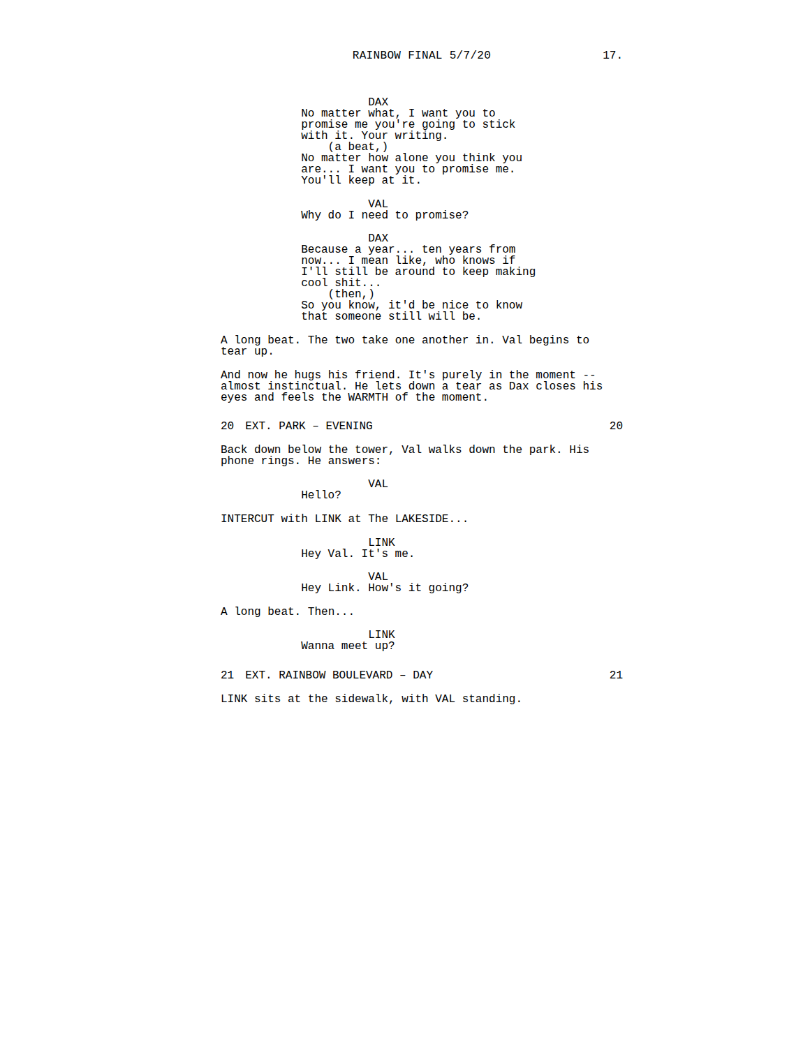RAINBOW FINAL 5/7/20 17.
DAX
No matter what, I want you to promise me you're going to stick with it. Your writing.
(a beat,)
No matter how alone you think you are... I want you to promise me. You'll keep at it.
VAL
Why do I need to promise?
DAX
Because a year... ten years from now... I mean like, who knows if I'll still be around to keep making cool shit...
(then,)
So you know, it'd be nice to know that someone still will be.
A long beat. The two take one another in. Val begins to tear up.
And now he hugs his friend. It's purely in the moment -- almost instinctual. He lets down a tear as Dax closes his eyes and feels the WARMTH of the moment.
20 EXT. PARK – EVENING 20
Back down below the tower, Val walks down the park. His phone rings. He answers:
VAL
Hello?
INTERCUT with LINK at The LAKESIDE...
LINK
Hey Val. It's me.
VAL
Hey Link. How's it going?
A long beat. Then...
LINK
Wanna meet up?
21 EXT. RAINBOW BOULEVARD – DAY 21
LINK sits at the sidewalk, with VAL standing.